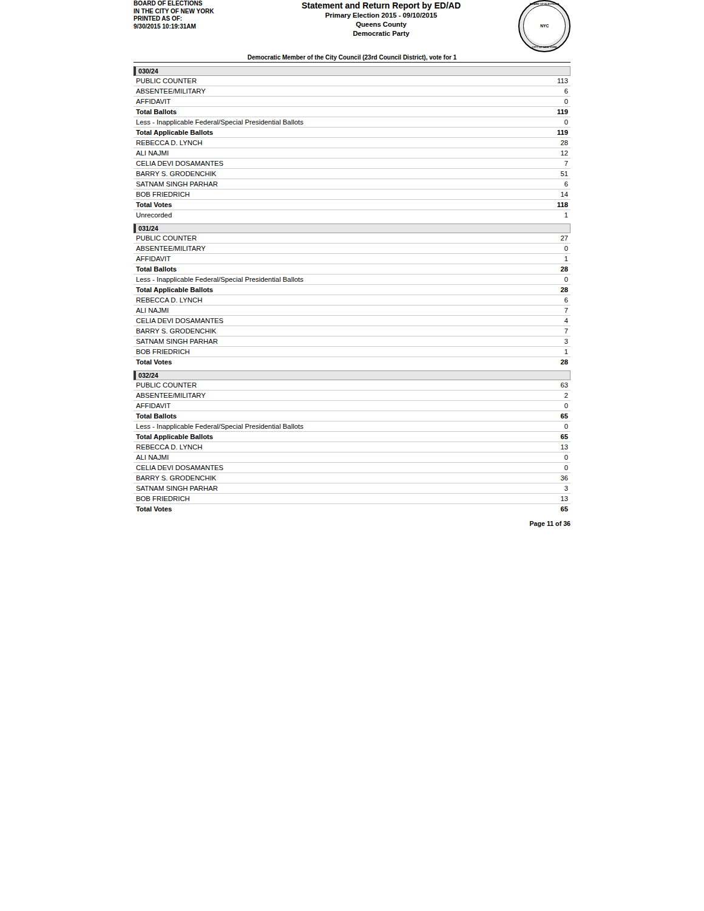BOARD OF ELECTIONS
IN THE CITY OF NEW YORK
PRINTED AS OF:
9/30/2015 10:19:31AM
Statement and Return Report by ED/AD
Primary Election 2015 - 09/10/2015
Queens County
Democratic Party
BOARD OF ELECTIONS NYC CITY OF NEW YORK
Democratic Member of the City Council (23rd Council District), vote for 1
030/24
| PUBLIC COUNTER | 113 |
| ABSENTEE/MILITARY | 6 |
| AFFIDAVIT | 0 |
| Total Ballots | 119 |
| Less - Inapplicable Federal/Special Presidential Ballots | 0 |
| Total Applicable Ballots | 119 |
| REBECCA D. LYNCH | 28 |
| ALI NAJMI | 12 |
| CELIA DEVI DOSAMANTES | 7 |
| BARRY S. GRODENCHIK | 51 |
| SATNAM SINGH PARHAR | 6 |
| BOB FRIEDRICH | 14 |
| Total Votes | 118 |
| Unrecorded | 1 |
031/24
| PUBLIC COUNTER | 27 |
| ABSENTEE/MILITARY | 0 |
| AFFIDAVIT | 1 |
| Total Ballots | 28 |
| Less - Inapplicable Federal/Special Presidential Ballots | 0 |
| Total Applicable Ballots | 28 |
| REBECCA D. LYNCH | 6 |
| ALI NAJMI | 7 |
| CELIA DEVI DOSAMANTES | 4 |
| BARRY S. GRODENCHIK | 7 |
| SATNAM SINGH PARHAR | 3 |
| BOB FRIEDRICH | 1 |
| Total Votes | 28 |
032/24
| PUBLIC COUNTER | 63 |
| ABSENTEE/MILITARY | 2 |
| AFFIDAVIT | 0 |
| Total Ballots | 65 |
| Less - Inapplicable Federal/Special Presidential Ballots | 0 |
| Total Applicable Ballots | 65 |
| REBECCA D. LYNCH | 13 |
| ALI NAJMI | 0 |
| CELIA DEVI DOSAMANTES | 0 |
| BARRY S. GRODENCHIK | 36 |
| SATNAM SINGH PARHAR | 3 |
| BOB FRIEDRICH | 13 |
| Total Votes | 65 |
Page 11 of 36